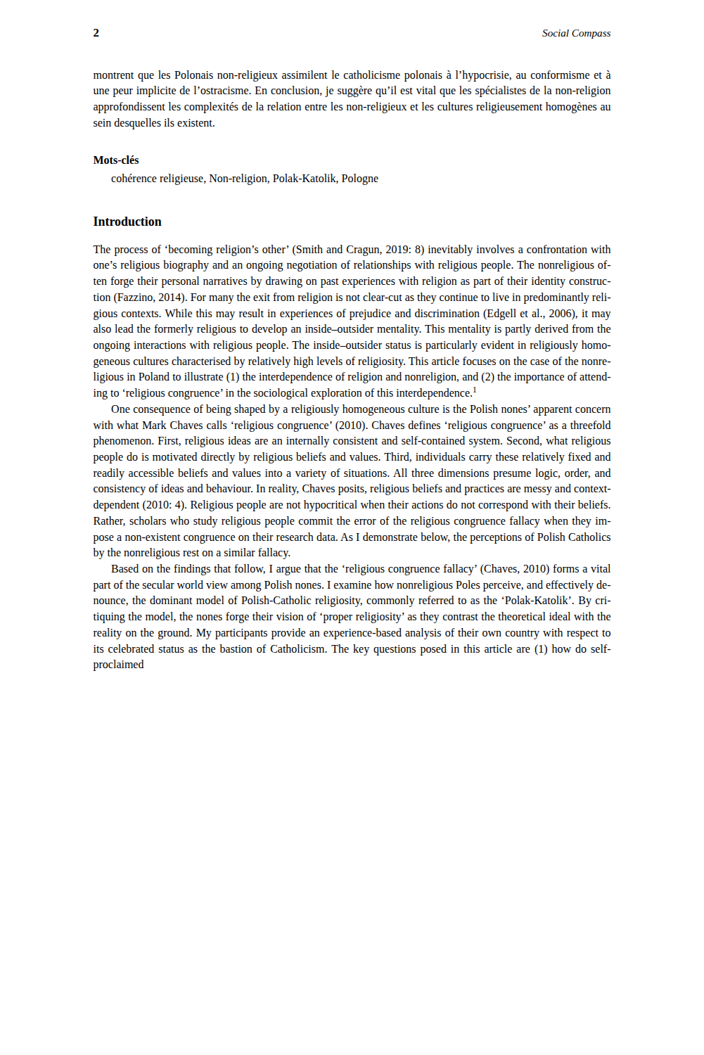2 Social Compass
montrent que les Polonais non-religieux assimilent le catholicisme polonais à l’hypocrisie, au conformisme et à une peur implicite de l’ostracisme. En conclusion, je suggère qu’il est vital que les spécialistes de la non-religion approfondissent les complexités de la relation entre les non-religieux et les cultures religieusement homogènes au sein desquelles ils existent.
Mots-clés
cohérence religieuse, Non-religion, Polak-Katolik, Pologne
Introduction
The process of ‘becoming religion’s other’ (Smith and Cragun, 2019: 8) inevitably involves a confrontation with one’s religious biography and an ongoing negotiation of relationships with religious people. The nonreligious often forge their personal narratives by drawing on past experiences with religion as part of their identity construction (Fazzino, 2014). For many the exit from religion is not clear-cut as they continue to live in predominantly religious contexts. While this may result in experiences of prejudice and discrimination (Edgell et al., 2006), it may also lead the formerly religious to develop an inside–outsider mentality. This mentality is partly derived from the ongoing interactions with religious people. The inside–outsider status is particularly evident in religiously homogeneous cultures characterised by relatively high levels of religiosity. This article focuses on the case of the nonreligious in Poland to illustrate (1) the interdependence of religion and nonreligion, and (2) the importance of attending to ‘religious congruence’ in the sociological exploration of this interdependence.1
One consequence of being shaped by a religiously homogeneous culture is the Polish nones’ apparent concern with what Mark Chaves calls ‘religious congruence’ (2010). Chaves defines ‘religious congruence’ as a threefold phenomenon. First, religious ideas are an internally consistent and self-contained system. Second, what religious people do is motivated directly by religious beliefs and values. Third, individuals carry these relatively fixed and readily accessible beliefs and values into a variety of situations. All three dimensions presume logic, order, and consistency of ideas and behaviour. In reality, Chaves posits, religious beliefs and practices are messy and context-dependent (2010: 4). Religious people are not hypocritical when their actions do not correspond with their beliefs. Rather, scholars who study religious people commit the error of the religious congruence fallacy when they impose a non-existent congruence on their research data. As I demonstrate below, the perceptions of Polish Catholics by the nonreligious rest on a similar fallacy.
Based on the findings that follow, I argue that the ‘religious congruence fallacy’ (Chaves, 2010) forms a vital part of the secular world view among Polish nones. I examine how nonreligious Poles perceive, and effectively denounce, the dominant model of Polish-Catholic religiosity, commonly referred to as the ‘Polak-Katolik’. By critiquing the model, the nones forge their vision of ‘proper religiosity’ as they contrast the theoretical ideal with the reality on the ground. My participants provide an experience-based analysis of their own country with respect to its celebrated status as the bastion of Catholicism. The key questions posed in this article are (1) how do self-proclaimed